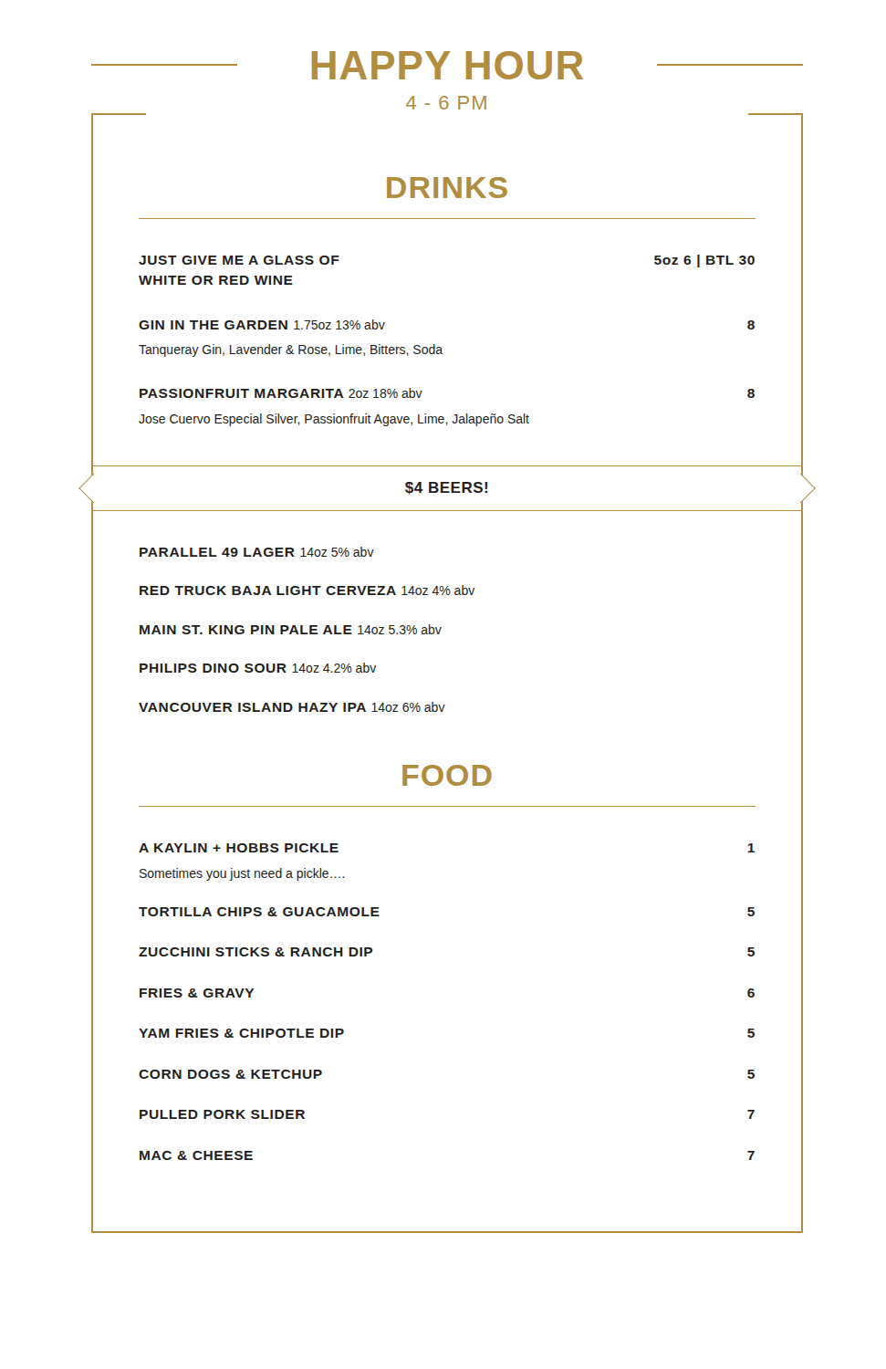Happy Hour
4 - 6 PM
Drinks
Just Give Me a Glass of
White or Red Wine
5oz 6 | BTL 30
Gin in the Garden 1.75oz 13% abv
8
Tanqueray Gin, Lavender & Rose, Lime, Bitters, Soda
Passionfruit Margarita 2oz 18% abv
8
Jose Cuervo Especial Silver, Passionfruit Agave, Lime, Jalapeño Salt
$4 BEERS!
Parallel 49 Lager 14oz 5% abv
Red Truck Baja Light Cerveza 14oz 4% abv
Main St. King Pin Pale Ale 14oz 5.3% abv
Philips Dino Sour 14oz 4.2% abv
Vancouver Island Hazy IPA 14oz 6% abv
Food
A Kaylin + Hobbs Pickle
1
Sometimes you just need a pickle….
Tortilla Chips & Guacamole
5
Zucchini Sticks & Ranch Dip
5
Fries & Gravy
6
Yam Fries & Chipotle Dip
5
Corn Dogs & Ketchup
5
Pulled Pork Slider
7
Mac & Cheese
7